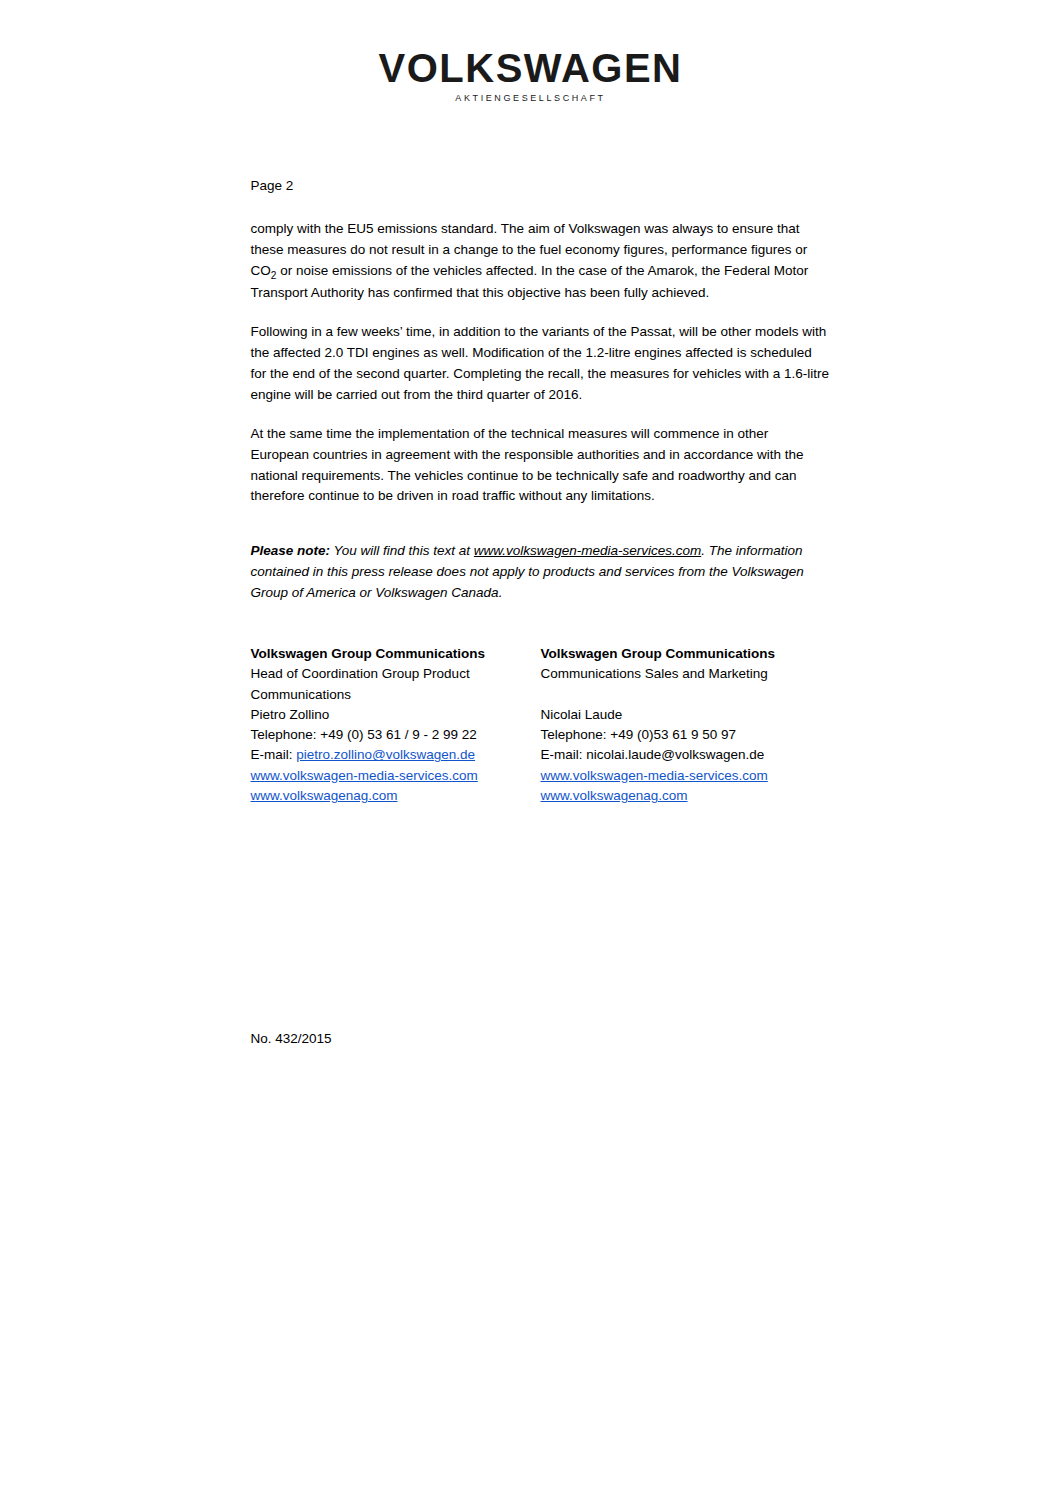VOLKSWAGEN
AKTIENGESELLSCHAFT
Page 2
comply with the EU5 emissions standard. The aim of Volkswagen was always to ensure that these measures do not result in a change to the fuel economy figures, performance figures or CO2 or noise emissions of the vehicles affected. In the case of the Amarok, the Federal Motor Transport Authority has confirmed that this objective has been fully achieved.
Following in a few weeks’ time, in addition to the variants of the Passat, will be other models with the affected 2.0 TDI engines as well. Modification of the 1.2-litre engines affected is scheduled for the end of the second quarter. Completing the recall, the measures for vehicles with a 1.6-litre engine will be carried out from the third quarter of 2016.
At the same time the implementation of the technical measures will commence in other European countries in agreement with the responsible authorities and in accordance with the national requirements. The vehicles continue to be technically safe and roadworthy and can therefore continue to be driven in road traffic without any limitations.
Please note: You will find this text at www.volkswagen-media-services.com. The information contained in this press release does not apply to products and services from the Volkswagen Group of America or Volkswagen Canada.
| Volkswagen Group Communications Head of Coordination Group Product Communications Pietro Zollino Telephone: +49 (0) 53 61 / 9 - 2 99 22 E-mail: pietro.zollino@volkswagen.de www.volkswagen-media-services.com www.volkswagenag.com | Volkswagen Group Communications Communications Sales and Marketing Nicolai Laude Telephone: +49 (0)53 61 9 50 97 E-mail: nicolai.laude@volkswagen.de www.volkswagen-media-services.com www.volkswagenag.com |
No. 432/2015